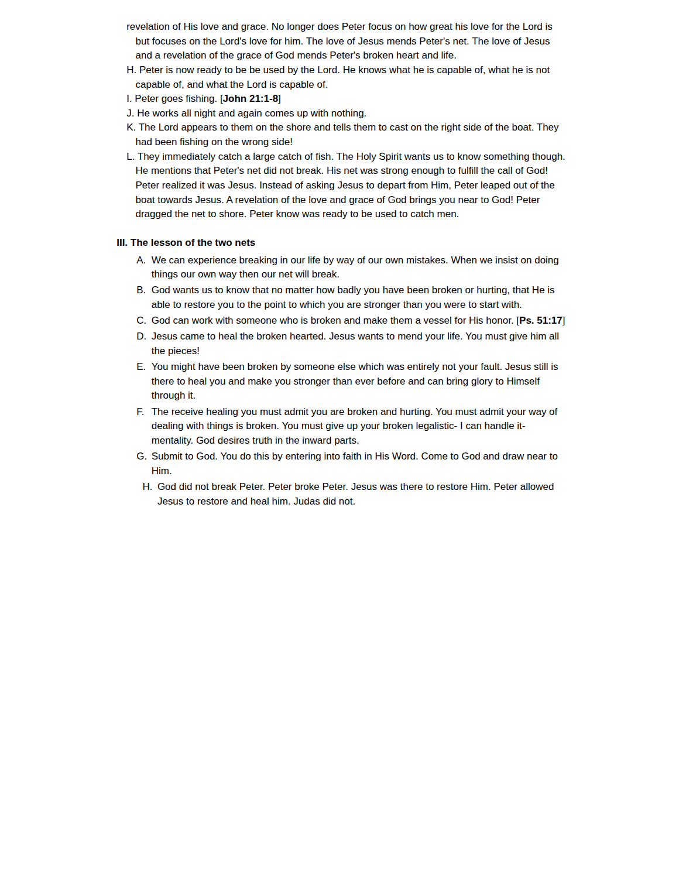revelation of His love and grace. No longer does Peter focus on how great his love for the Lord is but focuses on the Lord's love for him. The love of Jesus mends Peter's net. The love of Jesus and a revelation of the grace of God mends Peter's broken heart and life. H. Peter is now ready to be be used by the Lord. He knows what he is capable of, what he is not capable of, and what the Lord is capable of. I. Peter goes fishing. [John 21:1-8] J. He works all night and again comes up with nothing. K. The Lord appears to them on the shore and tells them to cast on the right side of the boat. They had been fishing on the wrong side! L. They immediately catch a large catch of fish. The Holy Spirit wants us to know something though. He mentions that Peter's net did not break. His net was strong enough to fulfill the call of God! Peter realized it was Jesus. Instead of asking Jesus to depart from Him, Peter leaped out of the boat towards Jesus. A revelation of the love and grace of God brings you near to God! Peter dragged the net to shore. Peter know was ready to be used to catch men.
III. The lesson of the two nets
A. We can experience breaking in our life by way of our own mistakes. When we insist on doing things our own way then our net will break.
B. God wants us to know that no matter how badly you have been broken or hurting, that He is able to restore you to the point to which you are stronger than you were to start with.
C. God can work with someone who is broken and make them a vessel for His honor. [Ps. 51:17]
D. Jesus came to heal the broken hearted. Jesus wants to mend your life. You must give him all the pieces!
E. You might have been broken by someone else which was entirely not your fault. Jesus still is there to heal you and make you stronger than ever before and can bring glory to Himself through it.
F. The receive healing you must admit you are broken and hurting. You must admit your way of dealing with things is broken. You must give up your broken legalistic- I can handle it- mentality. God desires truth in the inward parts.
G. Submit to God. You do this by entering into faith in His Word. Come to God and draw near to Him.
H. God did not break Peter. Peter broke Peter. Jesus was there to restore Him. Peter allowed Jesus to restore and heal him. Judas did not.